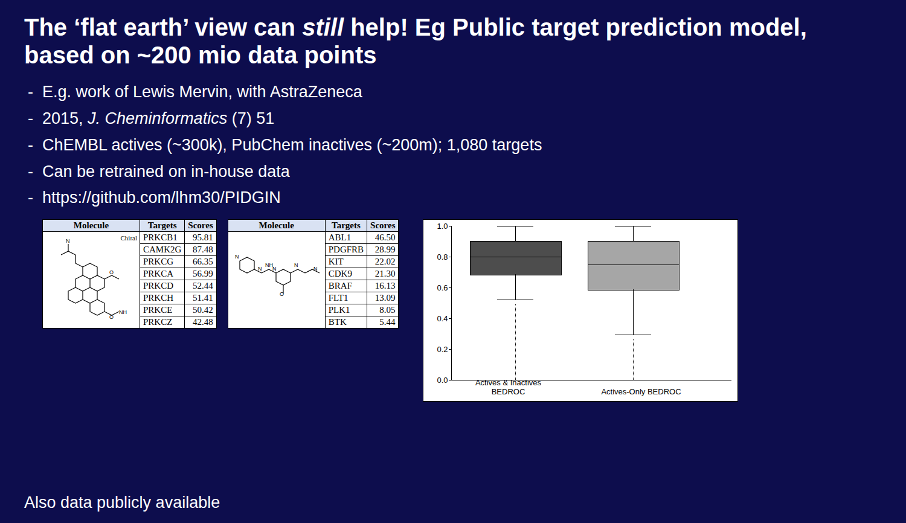The ‘flat earth’ view can still help! Eg Public target prediction model, based on ~200 mio data points
E.g. work of Lewis Mervin, with AstraZeneca
2015, J. Cheminformatics (7) 51
ChEMBL actives (~300k), PubChem inactives (~200m); 1,080 targets
Can be retrained on in-house data
https://github.com/lhm30/PIDGIN
| Molecule | Targets | Scores |
| --- | --- | --- |
| Chiral N O O NH | PRKCB1 | 95.81 |
| CAMK2G | 87.48 |
| PRKCG | 66.35 |
| PRKCA | 56.99 |
| PRKCD | 52.44 |
| PRKCH | 51.41 |
| PRKCE | 50.42 |
| PRKCZ | 42.48 |
| Molecule | Targets | Scores |
| --- | --- | --- |
| N N NH N O N N | ABL1 | 46.50 |
| PDGFRB | 28.99 |
| KIT | 22.02 |
| CDK9 | 21.30 |
| BRAF | 16.13 |
| FLT1 | 13.09 |
| PLK1 | 8.05 |
| BTK | 5.44 |
1.0 0.8 0.6 0.4 0.2 0.0
Actives & Inactives BEDROC
Actives-Only BEDROC
Also data publicly available